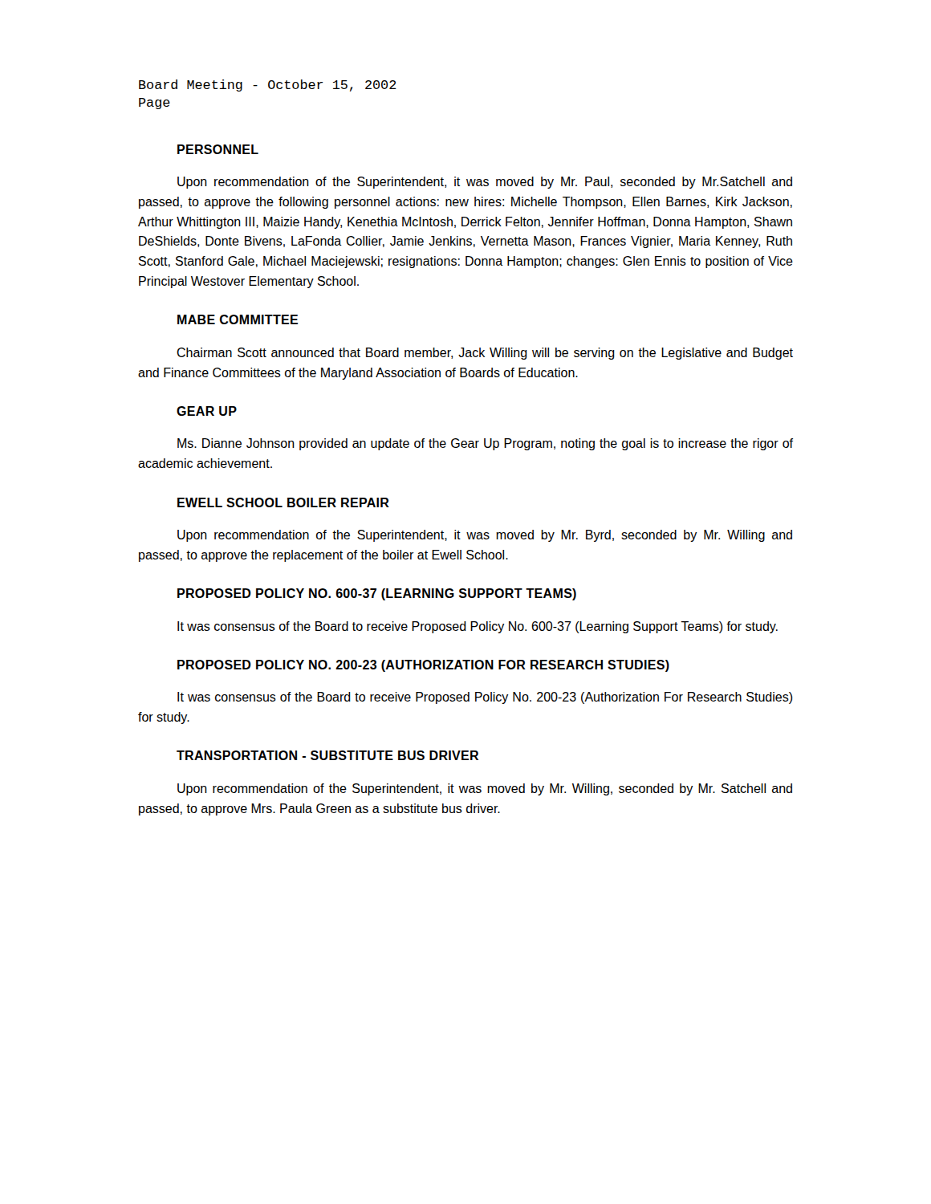Board Meeting - October 15, 2002
Page
PERSONNEL
Upon recommendation of the Superintendent, it was moved by Mr. Paul, seconded by Mr.Satchell and passed, to approve the following personnel actions: new hires: Michelle Thompson, Ellen Barnes, Kirk Jackson, Arthur Whittington III, Maizie Handy, Kenethia McIntosh, Derrick Felton, Jennifer Hoffman, Donna Hampton, Shawn DeShields, Donte Bivens, LaFonda Collier, Jamie Jenkins, Vernetta Mason, Frances Vignier, Maria Kenney, Ruth Scott, Stanford Gale, Michael Maciejewski; resignations: Donna Hampton; changes: Glen Ennis to position of Vice Principal Westover Elementary School.
MABE COMMITTEE
Chairman Scott announced that Board member, Jack Willing will be serving on the Legislative and Budget and Finance Committees of the Maryland Association of Boards of Education.
GEAR UP
Ms. Dianne Johnson provided an update of the Gear Up Program, noting the goal is to increase the rigor of academic achievement.
EWELL SCHOOL BOILER REPAIR
Upon recommendation of the Superintendent, it was moved by Mr. Byrd, seconded by Mr. Willing and passed, to approve the replacement of the boiler at Ewell School.
PROPOSED POLICY NO. 600-37 (LEARNING SUPPORT TEAMS)
It was consensus of the Board to receive Proposed Policy No. 600-37 (Learning Support Teams) for study.
PROPOSED POLICY NO. 200-23 (AUTHORIZATION FOR RESEARCH STUDIES)
It was consensus of the Board to receive Proposed Policy No. 200-23 (Authorization For Research Studies) for study.
TRANSPORTATION - SUBSTITUTE BUS DRIVER
Upon recommendation of the Superintendent, it was moved by Mr. Willing, seconded by Mr. Satchell and passed, to approve Mrs. Paula Green as a substitute bus driver.